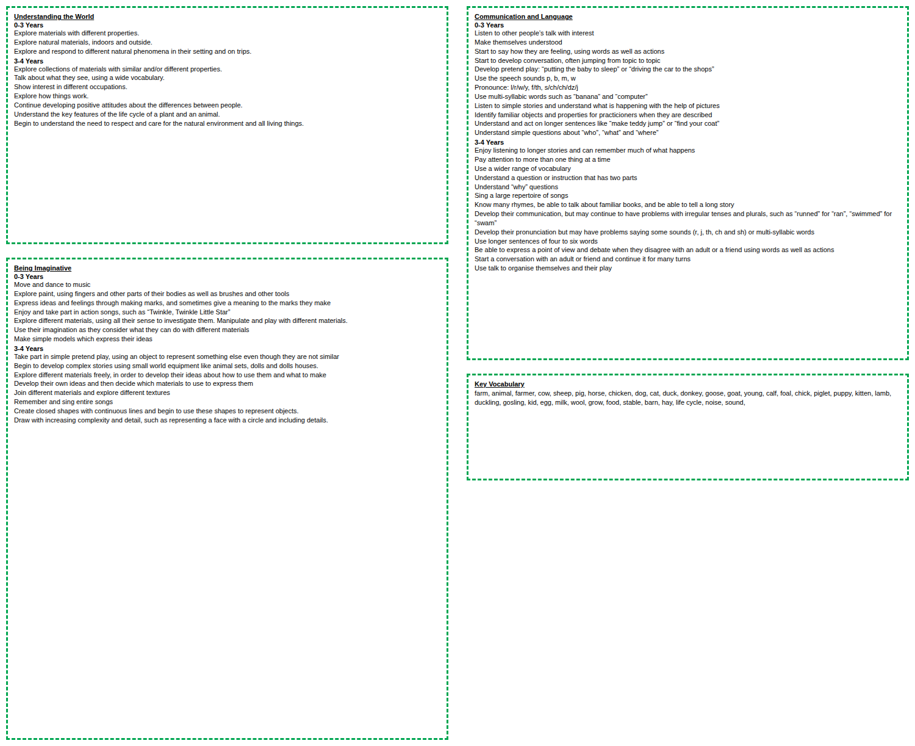Understanding the World
0-3 Years
Explore materials with different properties.
Explore natural materials, indoors and outside.
Explore and respond to different natural phenomena in their setting and on trips.
3-4 Years
Explore collections of materials with similar and/or different properties.
Talk about what they see, using a wide vocabulary.
Show interest in different occupations.
Explore how things work.
Continue developing positive attitudes about the differences between people.
Understand the key features of the life cycle of a plant and an animal.
Begin to understand the need to respect and care for the natural environment and all living things.
Being Imaginative
0-3 Years
Move and dance to music
Explore paint, using fingers and other parts of their bodies as well as brushes and other tools
Express ideas and feelings through making marks, and sometimes give a meaning to the marks they make
Enjoy and take part in action songs, such as “Twinkle, Twinkle Little Star”
Explore different materials, using all their sense to investigate them. Manipulate and play with different materials.
Use their imagination as they consider what they can do with different materials
Make simple models which express their ideas
3-4 Years
Take part in simple pretend play, using an object to represent something else even though they are not similar
Begin to develop complex stories using small world equipment like animal sets, dolls and dolls houses.
Explore different materials freely, in order to develop their ideas about how to use them and what to make
Develop their own ideas and then decide which materials to use to express them
Join different materials and explore different textures
Remember and sing entire songs
Create closed shapes with continuous lines and begin to use these shapes to represent objects.
Draw with increasing complexity and detail, such as representing a face with a circle and including details.
Communication and Language
0-3 Years
Listen to other people’s talk with interest
Make themselves understood
Start to say how they are feeling, using words as well as actions
Start to develop conversation, often jumping from topic to topic
Develop pretend play: “putting the baby to sleep” or “driving the car to the shops”
Use the speech sounds p, b, m, w
Pronounce: l/r/w/y, f/th, s/ch/ch/dz/j
Use multi-syllabic words such as “banana” and “computer”
Listen to simple stories and understand what is happening with the help of pictures
Identify familiar objects and properties for practicioners when they are described
Understand and act on longer sentences like “make teddy jump” or “find your coat”
Understand simple questions about “who”, “what” and “where”
3-4 Years
Enjoy listening to longer stories and can remember much of what happens
Pay attention to more than one thing at a time
Use a wider range of vocabulary
Understand a question or instruction that has two parts
Understand “why” questions
Sing a large repertoire of songs
Know many rhymes, be able to talk about familiar books, and be able to tell a long story
Develop their communication, but may continue to have problems with irregular tenses and plurals, such as “runned” for “ran”, “swimmed” for “swam”
Develop their pronunciation but may have problems saying some sounds (r, j, th, ch and sh) or multi-syllabic words
Use longer sentences of four to six words
Be able to express a point of view and debate when they disagree with an adult or a friend using words as well as actions
Start a conversation with an adult or friend and continue it for many turns
Use talk to organise themselves and their play
Key Vocabulary
farm, animal, farmer, cow, sheep, pig, horse, chicken, dog, cat, duck, donkey, goose, goat, young, calf, foal, chick, piglet, puppy, kitten, lamb, duckling, gosling, kid, egg, milk, wool, grow, food, stable, barn, hay, life cycle, noise, sound,